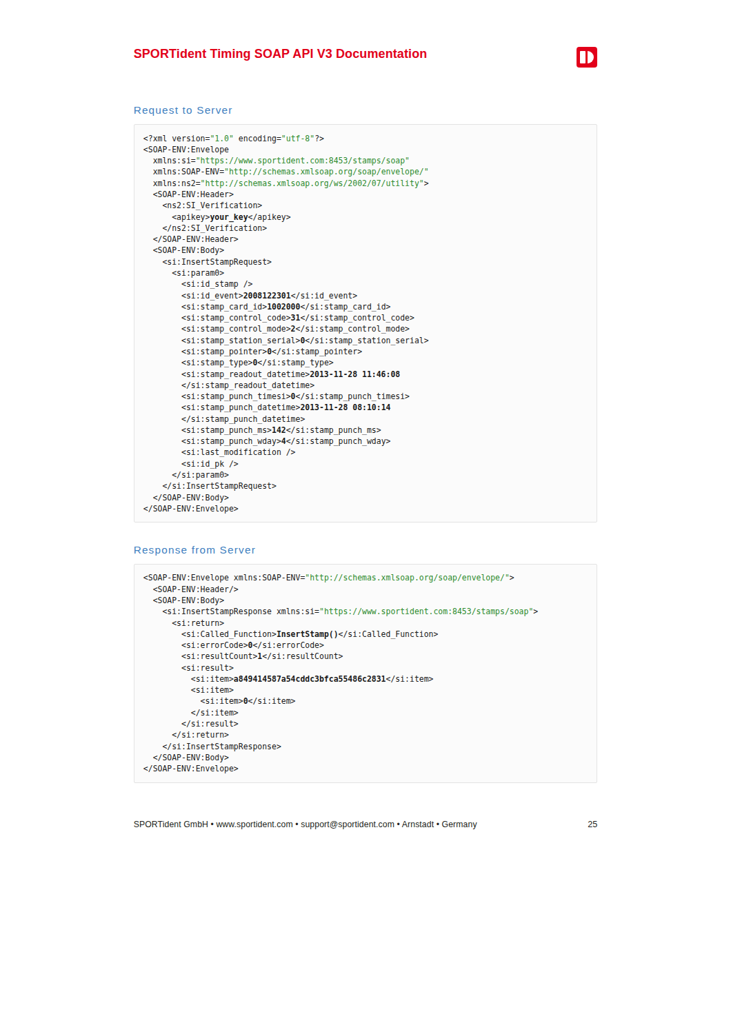SPORTident Timing SOAP API V3 Documentation
Request to Server
<?xml version="1.0" encoding="utf-8"?>
<SOAP-ENV:Envelope
  xmlns:si="https://www.sportident.com:8453/stamps/soap"
  xmlns:SOAP-ENV="http://schemas.xmlsoap.org/soap/envelope/"
  xmlns:ns2="http://schemas.xmlsoap.org/ws/2002/07/utility">
  <SOAP-ENV:Header>
    <ns2:SI_Verification>
      <apikey>your_key</apikey>
    </ns2:SI_Verification>
  </SOAP-ENV:Header>
  <SOAP-ENV:Body>
    <si:InsertStampRequest>
      <si:param0>
        <si:id_stamp />
        <si:id_event>2008122301</si:id_event>
        <si:stamp_card_id>1002000</si:stamp_card_id>
        <si:stamp_control_code>31</si:stamp_control_code>
        <si:stamp_control_mode>2</si:stamp_control_mode>
        <si:stamp_station_serial>0</si:stamp_station_serial>
        <si:stamp_pointer>0</si:stamp_pointer>
        <si:stamp_type>0</si:stamp_type>
        <si:stamp_readout_datetime>2013-11-28 11:46:08
        </si:stamp_readout_datetime>
        <si:stamp_punch_timesi>0</si:stamp_punch_timesi>
        <si:stamp_punch_datetime>2013-11-28 08:10:14
        </si:stamp_punch_datetime>
        <si:stamp_punch_ms>142</si:stamp_punch_ms>
        <si:stamp_punch_wday>4</si:stamp_punch_wday>
        <si:last_modification />
        <si:id_pk />
      </si:param0>
    </si:InsertStampRequest>
  </SOAP-ENV:Body>
</SOAP-ENV:Envelope>
Response from Server
<SOAP-ENV:Envelope xmlns:SOAP-ENV="http://schemas.xmlsoap.org/soap/envelope/">
  <SOAP-ENV:Header/>
  <SOAP-ENV:Body>
    <si:InsertStampResponse xmlns:si="https://www.sportident.com:8453/stamps/soap">
      <si:return>
        <si:Called_Function>InsertStamp()</si:Called_Function>
        <si:errorCode>0</si:errorCode>
        <si:resultCount>1</si:resultCount>
        <si:result>
          <si:item>a849414587a54cddc3bfca55486c2831</si:item>
          <si:item>
            <si:item>0</si:item>
          </si:item>
        </si:result>
      </si:return>
    </si:InsertStampResponse>
  </SOAP-ENV:Body>
</SOAP-ENV:Envelope>
SPORTident GmbH • www.sportident.com • support@sportident.com • Arnstadt • Germany
25